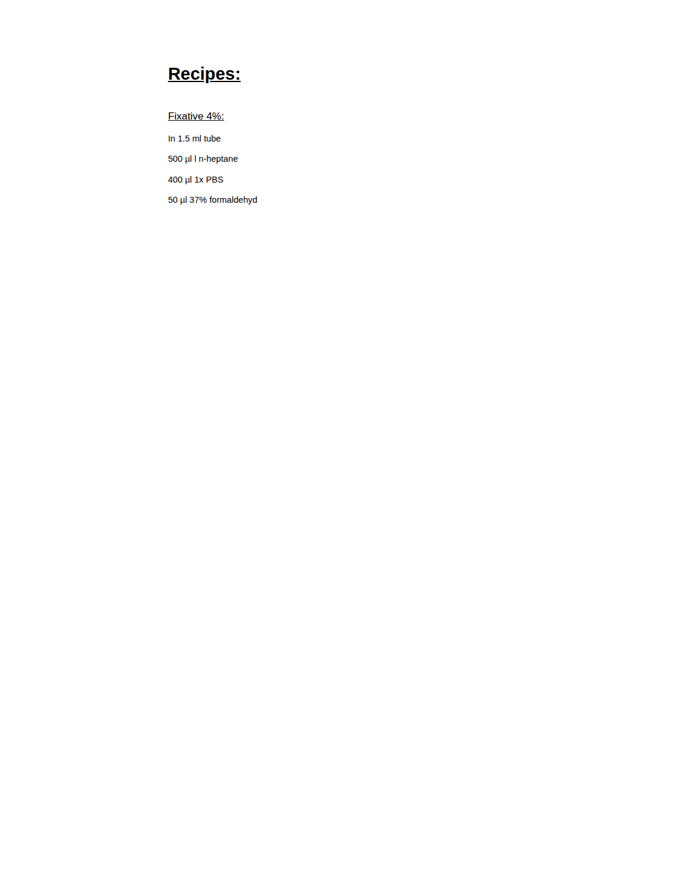Recipes:
Fixative 4%:
In 1.5 ml tube
500 µl l n-heptane
400 µl 1x PBS
50 µl 37% formaldehyd